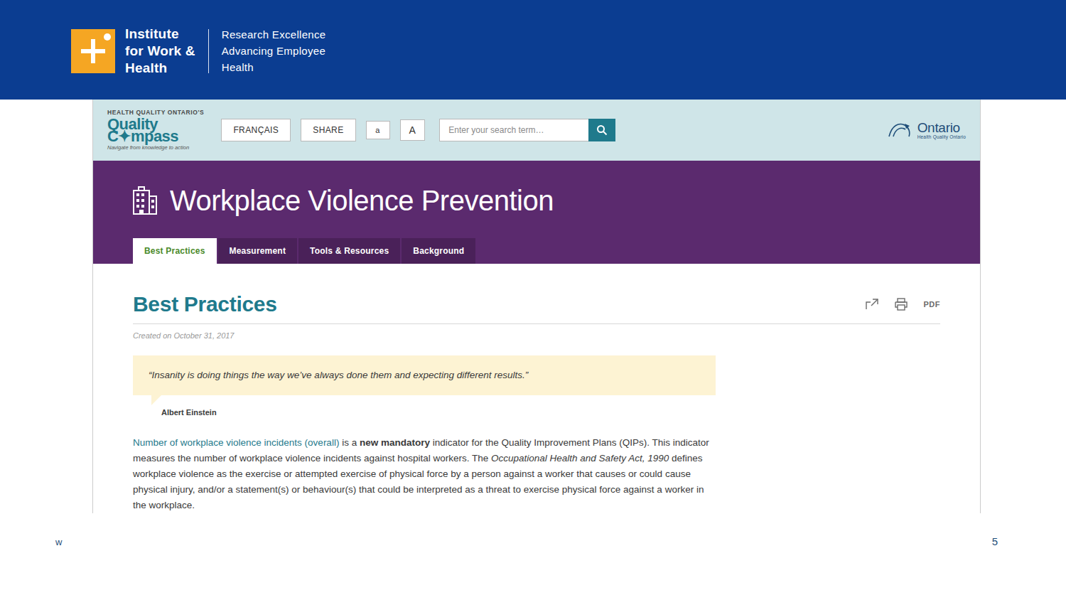Institute
for Work &
Health
Research Excellence
Advancing Employee
Health
Health Quality Ontario's
Quality
C✦mpass
Navigate from knowledge to action
FRANÇAIS SHARE a A
Enter your search term…
Ontario
Health Quality Ontario
Workplace Violence Prevention
Best Practices
Measurement
Tools & Resources
Background
Best Practices
PDF
Created on October 31, 2017
“Insanity is doing things the way we’ve always done them and expecting different results.”
Albert Einstein
Number of workplace violence incidents (overall) is a new mandatory indicator for the Quality Improvement Plans (QIPs). This indicator measures the number of workplace violence incidents against hospital workers. The Occupational Health and Safety Act, 1990 defines workplace violence as the exercise or attempted exercise of physical force by a person against a worker that causes or could cause physical injury, and/or a statement(s) or behaviour(s) that could be interpreted as a threat to exercise physical force against a worker in the workplace.
w
5